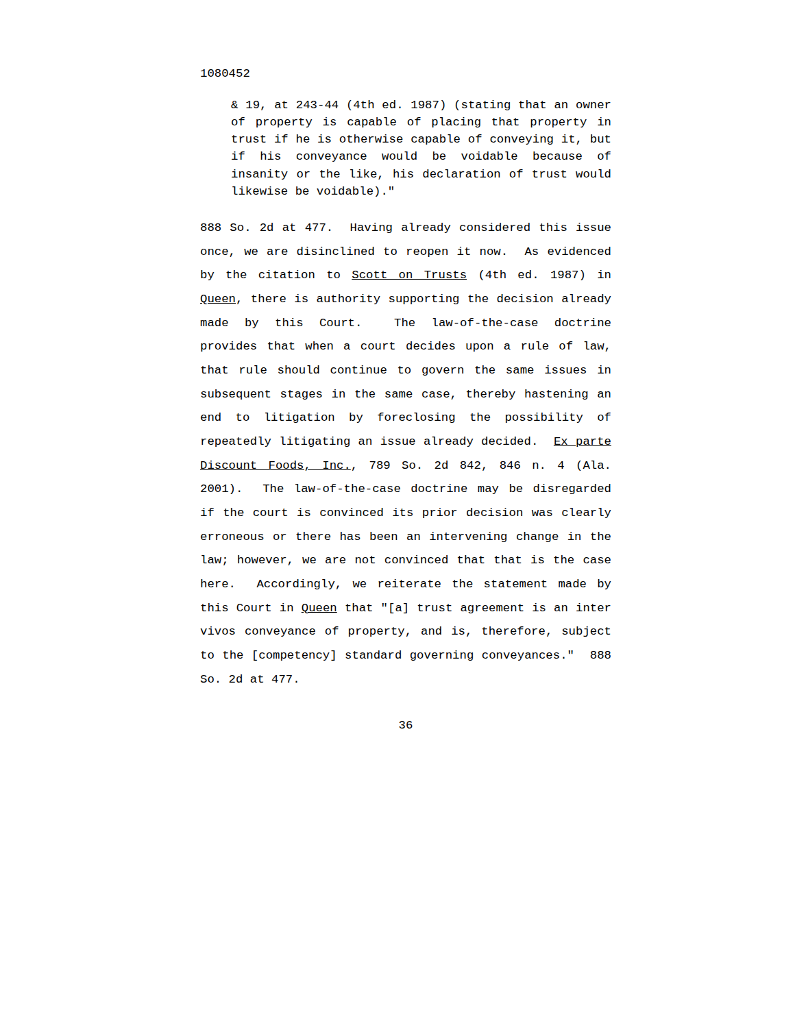1080452
& 19, at 243-44 (4th ed. 1987) (stating that an owner of property is capable of placing that property in trust if he is otherwise capable of conveying it, but if his conveyance would be voidable because of insanity or the like, his declaration of trust would likewise be voidable)."
888 So. 2d at 477. Having already considered this issue once, we are disinclined to reopen it now. As evidenced by the citation to Scott on Trusts (4th ed. 1987) in Queen, there is authority supporting the decision already made by this Court. The law-of-the-case doctrine provides that when a court decides upon a rule of law, that rule should continue to govern the same issues in subsequent stages in the same case, thereby hastening an end to litigation by foreclosing the possibility of repeatedly litigating an issue already decided. Ex parte Discount Foods, Inc., 789 So. 2d 842, 846 n. 4 (Ala. 2001). The law-of-the-case doctrine may be disregarded if the court is convinced its prior decision was clearly erroneous or there has been an intervening change in the law; however, we are not convinced that that is the case here. Accordingly, we reiterate the statement made by this Court in Queen that "[a] trust agreement is an inter vivos conveyance of property, and is, therefore, subject to the [competency] standard governing conveyances." 888 So. 2d at 477.
36